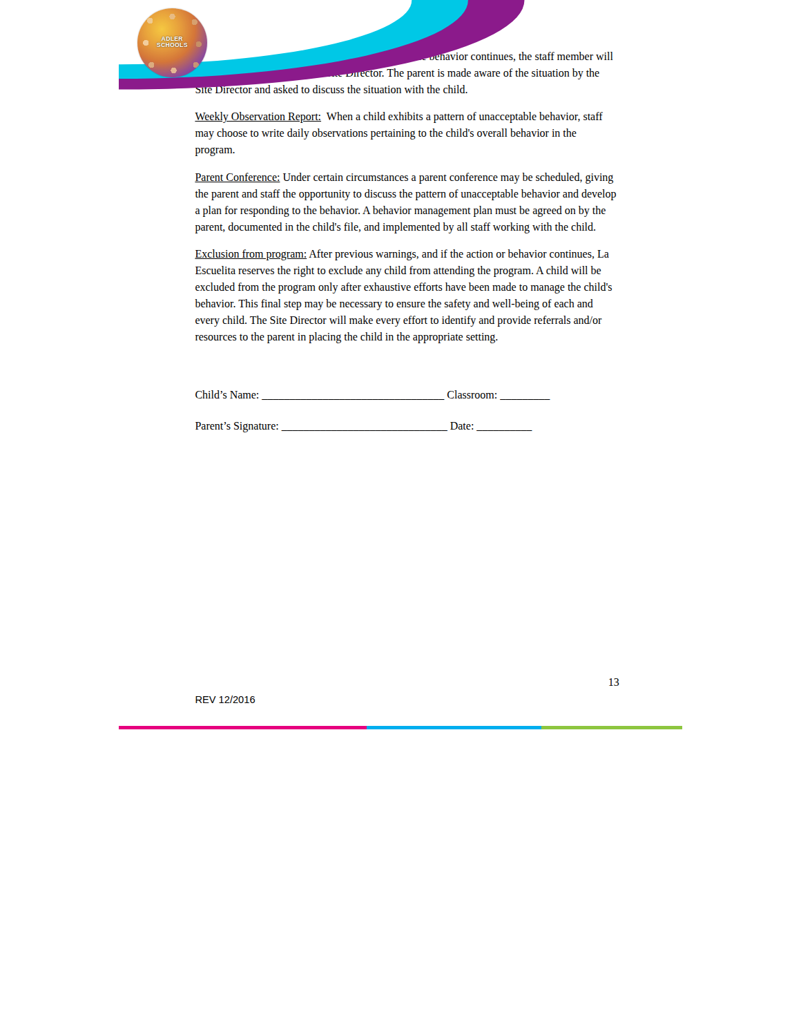ADLER
SCHOOLS
Phone call home: If a child's pattern of unacceptable behavior continues, the staff member will discuss the situation with the Site Director. The parent is made aware of the situation by the Site Director and asked to discuss the situation with the child.
Weekly Observation Report: When a child exhibits a pattern of unacceptable behavior, staff may choose to write daily observations pertaining to the child's overall behavior in the program.
Parent Conference: Under certain circumstances a parent conference may be scheduled, giving the parent and staff the opportunity to discuss the pattern of unacceptable behavior and develop a plan for responding to the behavior. A behavior management plan must be agreed on by the parent, documented in the child's file, and implemented by all staff working with the child.
Exclusion from program: After previous warnings, and if the action or behavior continues, La Escuelita reserves the right to exclude any child from attending the program. A child will be excluded from the program only after exhaustive efforts have been made to manage the child's behavior. This final step may be necessary to ensure the safety and well-being of each and every child. The Site Director will make every effort to identify and provide referrals and/or resources to the parent in placing the child in the appropriate setting.
Child’s Name: _________________________________ Classroom: _________
Parent’s Signature: ______________________________ Date: __________
13
REV 12/2016